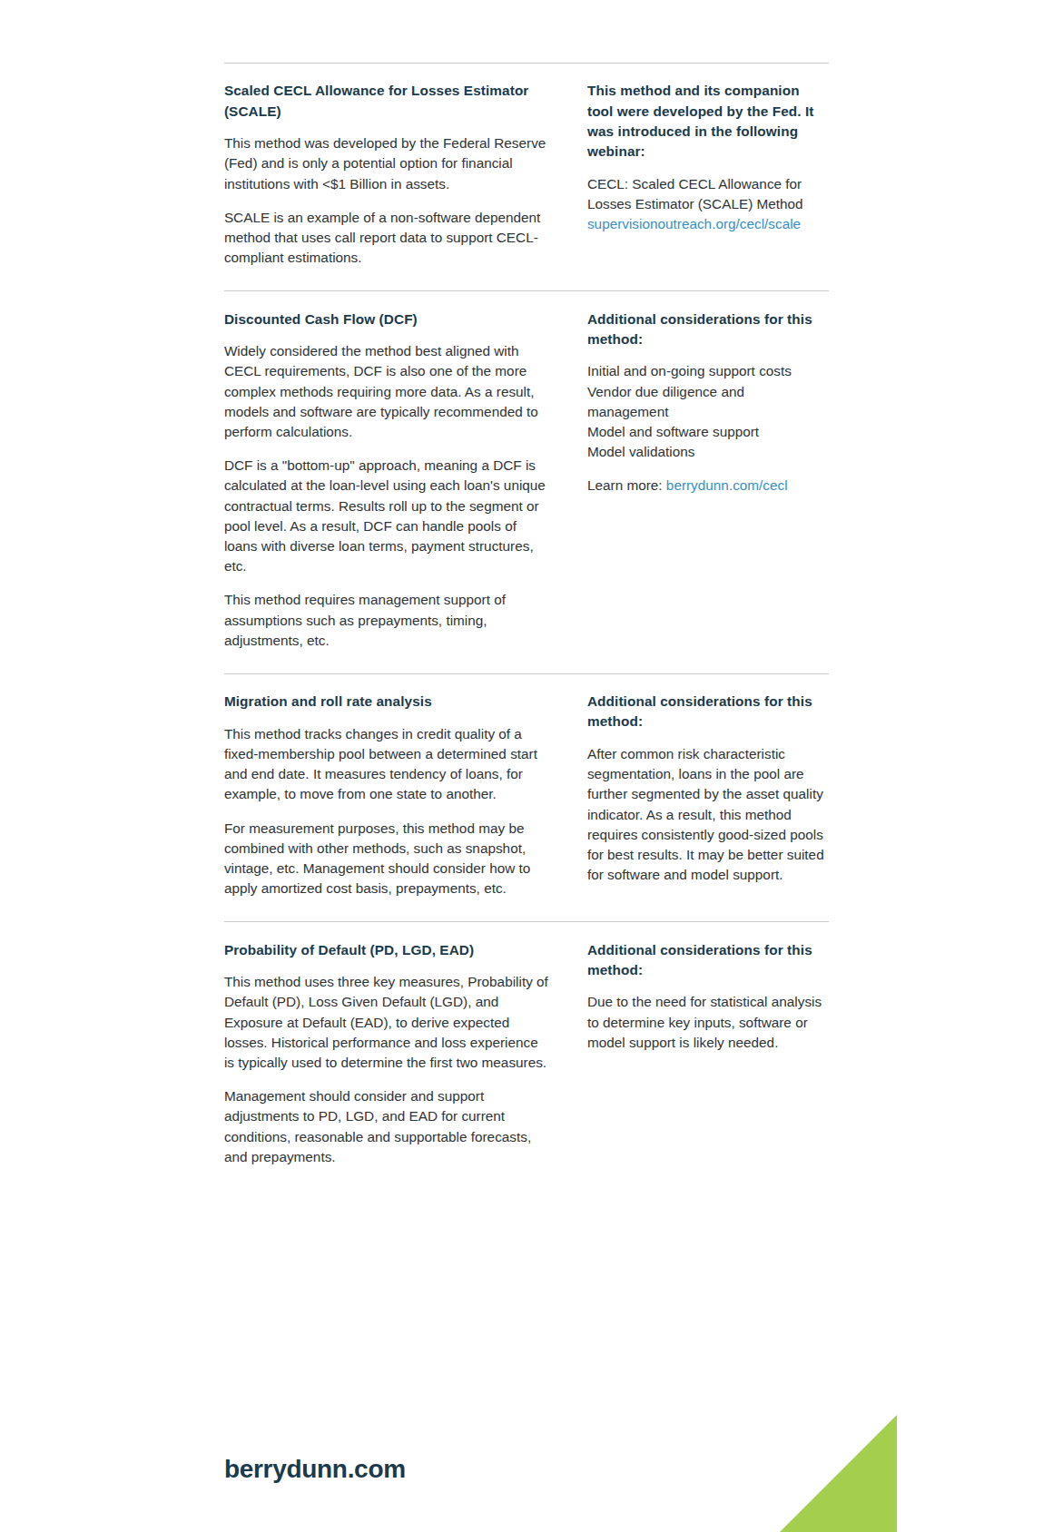Scaled CECL Allowance for Losses Estimator (SCALE)
This method was developed by the Federal Reserve (Fed) and is only a potential option for financial institutions with <$1 Billion in assets.
SCALE is an example of a non-software dependent method that uses call report data to support CECL-compliant estimations.
This method and its companion tool were developed by the Fed. It was introduced in the following webinar:
CECL: Scaled CECL Allowance for Losses Estimator (SCALE) Method
supervisionoutreach.org/cecl/scale
Discounted Cash Flow (DCF)
Widely considered the method best aligned with CECL requirements, DCF is also one of the more complex methods requiring more data. As a result, models and software are typically recommended to perform calculations.
DCF is a "bottom-up" approach, meaning a DCF is calculated at the loan-level using each loan's unique contractual terms. Results roll up to the segment or pool level. As a result, DCF can handle pools of loans with diverse loan terms, payment structures, etc.
This method requires management support of assumptions such as prepayments, timing, adjustments, etc.
Additional considerations for this method:
Initial and on-going support costs
Vendor due diligence and management
Model and software support
Model validations
Learn more: berrydunn.com/cecl
Migration and roll rate analysis
This method tracks changes in credit quality of a fixed-membership pool between a determined start and end date. It measures tendency of loans, for example, to move from one state to another.
For measurement purposes, this method may be combined with other methods, such as snapshot, vintage, etc. Management should consider how to apply amortized cost basis, prepayments, etc.
Additional considerations for this method:
After common risk characteristic segmentation, loans in the pool are further segmented by the asset quality indicator. As a result, this method requires consistently good-sized pools for best results. It may be better suited for software and model support.
Probability of Default (PD, LGD, EAD)
This method uses three key measures, Probability of Default (PD), Loss Given Default (LGD), and Exposure at Default (EAD), to derive expected losses. Historical performance and loss experience is typically used to determine the first two measures.
Management should consider and support adjustments to PD, LGD, and EAD for current conditions, reasonable and supportable forecasts, and prepayments.
Additional considerations for this method:
Due to the need for statistical analysis to determine key inputs, software or model support is likely needed.
berrydunn.com